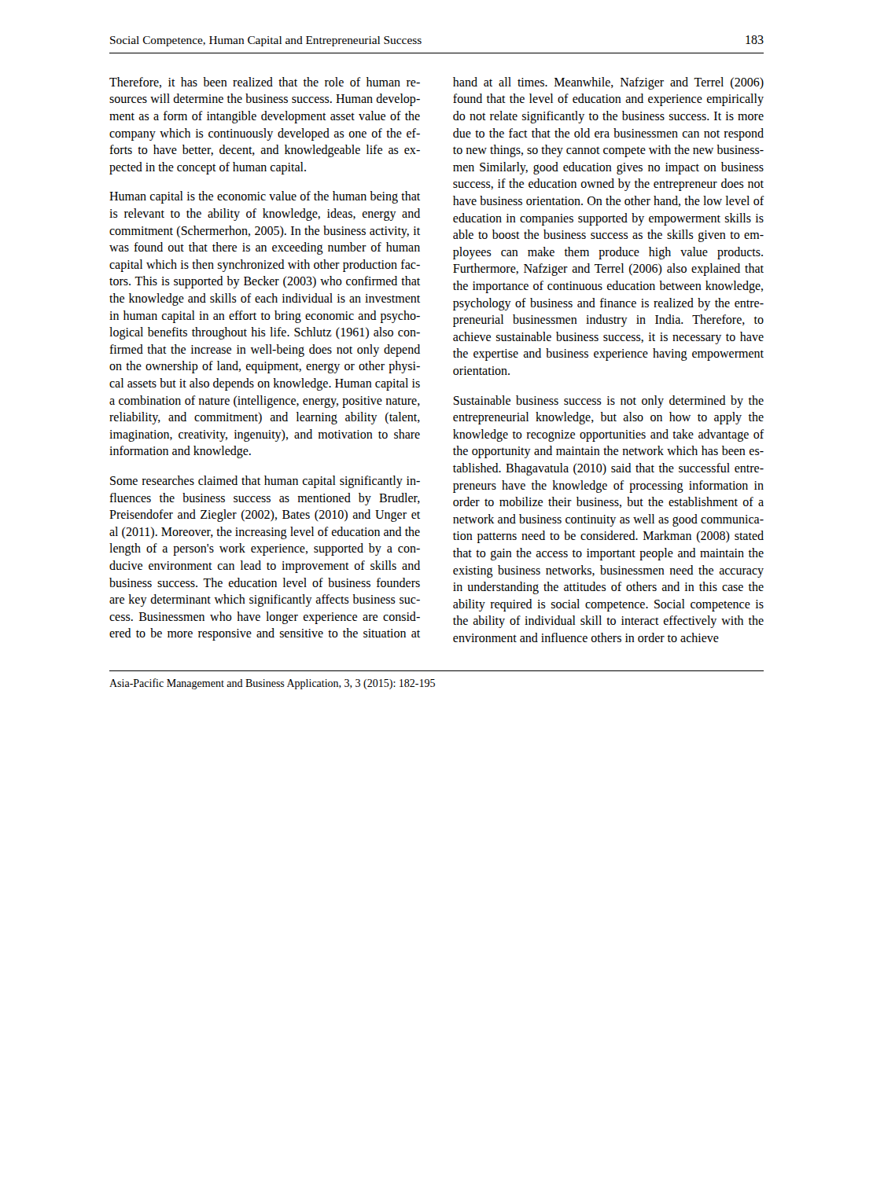Social Competence, Human Capital and Entrepreneurial Success 183
Therefore, it has been realized that the role of human resources will determine the business success. Human development as a form of intangible development asset value of the company which is continuously developed as one of the efforts to have better, decent, and knowledgeable life as expected in the concept of human capital.
Human capital is the economic value of the human being that is relevant to the ability of knowledge, ideas, energy and commitment (Schermerhon, 2005). In the business activity, it was found out that there is an exceeding number of human capital which is then synchronized with other production factors. This is supported by Becker (2003) who confirmed that the knowledge and skills of each individual is an investment in human capital in an effort to bring economic and psychological benefits throughout his life. Schlutz (1961) also confirmed that the increase in well-being does not only depend on the ownership of land, equipment, energy or other physical assets but it also depends on knowledge. Human capital is a combination of nature (intelligence, energy, positive nature, reliability, and commitment) and learning ability (talent, imagination, creativity, ingenuity), and motivation to share information and knowledge.
Some researches claimed that human capital significantly influences the business success as mentioned by Brudler, Preisendofer and Ziegler (2002), Bates (2010) and Unger et al (2011). Moreover, the increasing level of education and the length of a person's work experience, supported by a conducive environment can lead to improvement of skills and business success. The education level of business founders are key determinant which significantly affects business success. Businessmen who have longer experience are considered to be more responsive and sensitive to the situation at hand at all times. Meanwhile, Nafziger and Terrel (2006) found that the level of education and experience empirically do not relate significantly to the business success. It is more due to the fact that the old era businessmen can not respond to new things, so they cannot compete with the new businessmen Similarly, good education gives no impact on business success, if the education owned by the entrepreneur does not have business orientation. On the other hand, the low level of education in companies supported by empowerment skills is able to boost the business success as the skills given to employees can make them produce high value products. Furthermore, Nafziger and Terrel (2006) also explained that the importance of continuous education between knowledge, psychology of business and finance is realized by the entrepreneurial businessmen industry in India. Therefore, to achieve sustainable business success, it is necessary to have the expertise and business experience having empowerment orientation.
Sustainable business success is not only determined by the entrepreneurial knowledge, but also on how to apply the knowledge to recognize opportunities and take advantage of the opportunity and maintain the network which has been established. Bhagavatula (2010) said that the successful entrepreneurs have the knowledge of processing information in order to mobilize their business, but the establishment of a network and business continuity as well as good communication patterns need to be considered. Markman (2008) stated that to gain the access to important people and maintain the existing business networks, businessmen need the accuracy in understanding the attitudes of others and in this case the ability required is social competence. Social competence is the ability of individual skill to interact effectively with the environment and influence others in order to achieve
Asia-Pacific Management and Business Application, 3, 3 (2015): 182-195